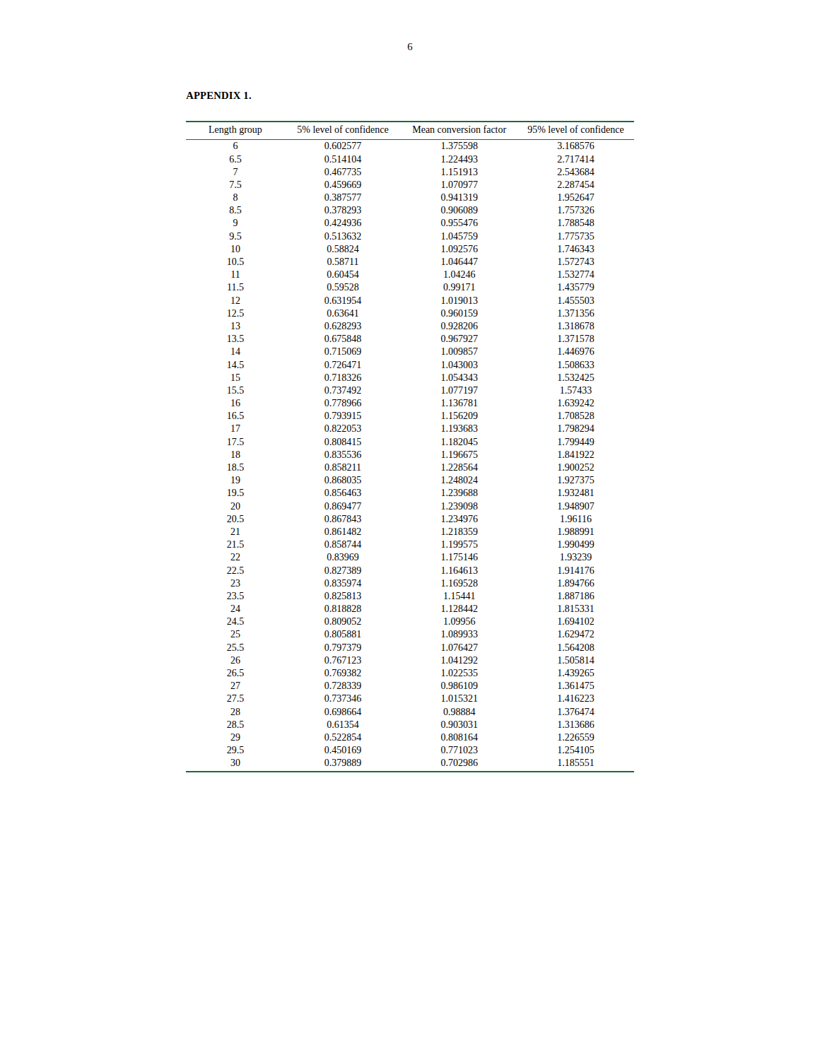6
APPENDIX 1.
| Length group | 5% level of confidence | Mean conversion factor | 95% level of confidence |
| --- | --- | --- | --- |
| 6 | 0.602577 | 1.375598 | 3.168576 |
| 6.5 | 0.514104 | 1.224493 | 2.717414 |
| 7 | 0.467735 | 1.151913 | 2.543684 |
| 7.5 | 0.459669 | 1.070977 | 2.287454 |
| 8 | 0.387577 | 0.941319 | 1.952647 |
| 8.5 | 0.378293 | 0.906089 | 1.757326 |
| 9 | 0.424936 | 0.955476 | 1.788548 |
| 9.5 | 0.513632 | 1.045759 | 1.775735 |
| 10 | 0.58824 | 1.092576 | 1.746343 |
| 10.5 | 0.58711 | 1.046447 | 1.572743 |
| 11 | 0.60454 | 1.04246 | 1.532774 |
| 11.5 | 0.59528 | 0.99171 | 1.435779 |
| 12 | 0.631954 | 1.019013 | 1.455503 |
| 12.5 | 0.63641 | 0.960159 | 1.371356 |
| 13 | 0.628293 | 0.928206 | 1.318678 |
| 13.5 | 0.675848 | 0.967927 | 1.371578 |
| 14 | 0.715069 | 1.009857 | 1.446976 |
| 14.5 | 0.726471 | 1.043003 | 1.508633 |
| 15 | 0.718326 | 1.054343 | 1.532425 |
| 15.5 | 0.737492 | 1.077197 | 1.57433 |
| 16 | 0.778966 | 1.136781 | 1.639242 |
| 16.5 | 0.793915 | 1.156209 | 1.708528 |
| 17 | 0.822053 | 1.193683 | 1.798294 |
| 17.5 | 0.808415 | 1.182045 | 1.799449 |
| 18 | 0.835536 | 1.196675 | 1.841922 |
| 18.5 | 0.858211 | 1.228564 | 1.900252 |
| 19 | 0.868035 | 1.248024 | 1.927375 |
| 19.5 | 0.856463 | 1.239688 | 1.932481 |
| 20 | 0.869477 | 1.239098 | 1.948907 |
| 20.5 | 0.867843 | 1.234976 | 1.96116 |
| 21 | 0.861482 | 1.218359 | 1.988991 |
| 21.5 | 0.858744 | 1.199575 | 1.990499 |
| 22 | 0.83969 | 1.175146 | 1.93239 |
| 22.5 | 0.827389 | 1.164613 | 1.914176 |
| 23 | 0.835974 | 1.169528 | 1.894766 |
| 23.5 | 0.825813 | 1.15441 | 1.887186 |
| 24 | 0.818828 | 1.128442 | 1.815331 |
| 24.5 | 0.809052 | 1.09956 | 1.694102 |
| 25 | 0.805881 | 1.089933 | 1.629472 |
| 25.5 | 0.797379 | 1.076427 | 1.564208 |
| 26 | 0.767123 | 1.041292 | 1.505814 |
| 26.5 | 0.769382 | 1.022535 | 1.439265 |
| 27 | 0.728339 | 0.986109 | 1.361475 |
| 27.5 | 0.737346 | 1.015321 | 1.416223 |
| 28 | 0.698664 | 0.98884 | 1.376474 |
| 28.5 | 0.61354 | 0.903031 | 1.313686 |
| 29 | 0.522854 | 0.808164 | 1.226559 |
| 29.5 | 0.450169 | 0.771023 | 1.254105 |
| 30 | 0.379889 | 0.702986 | 1.185551 |